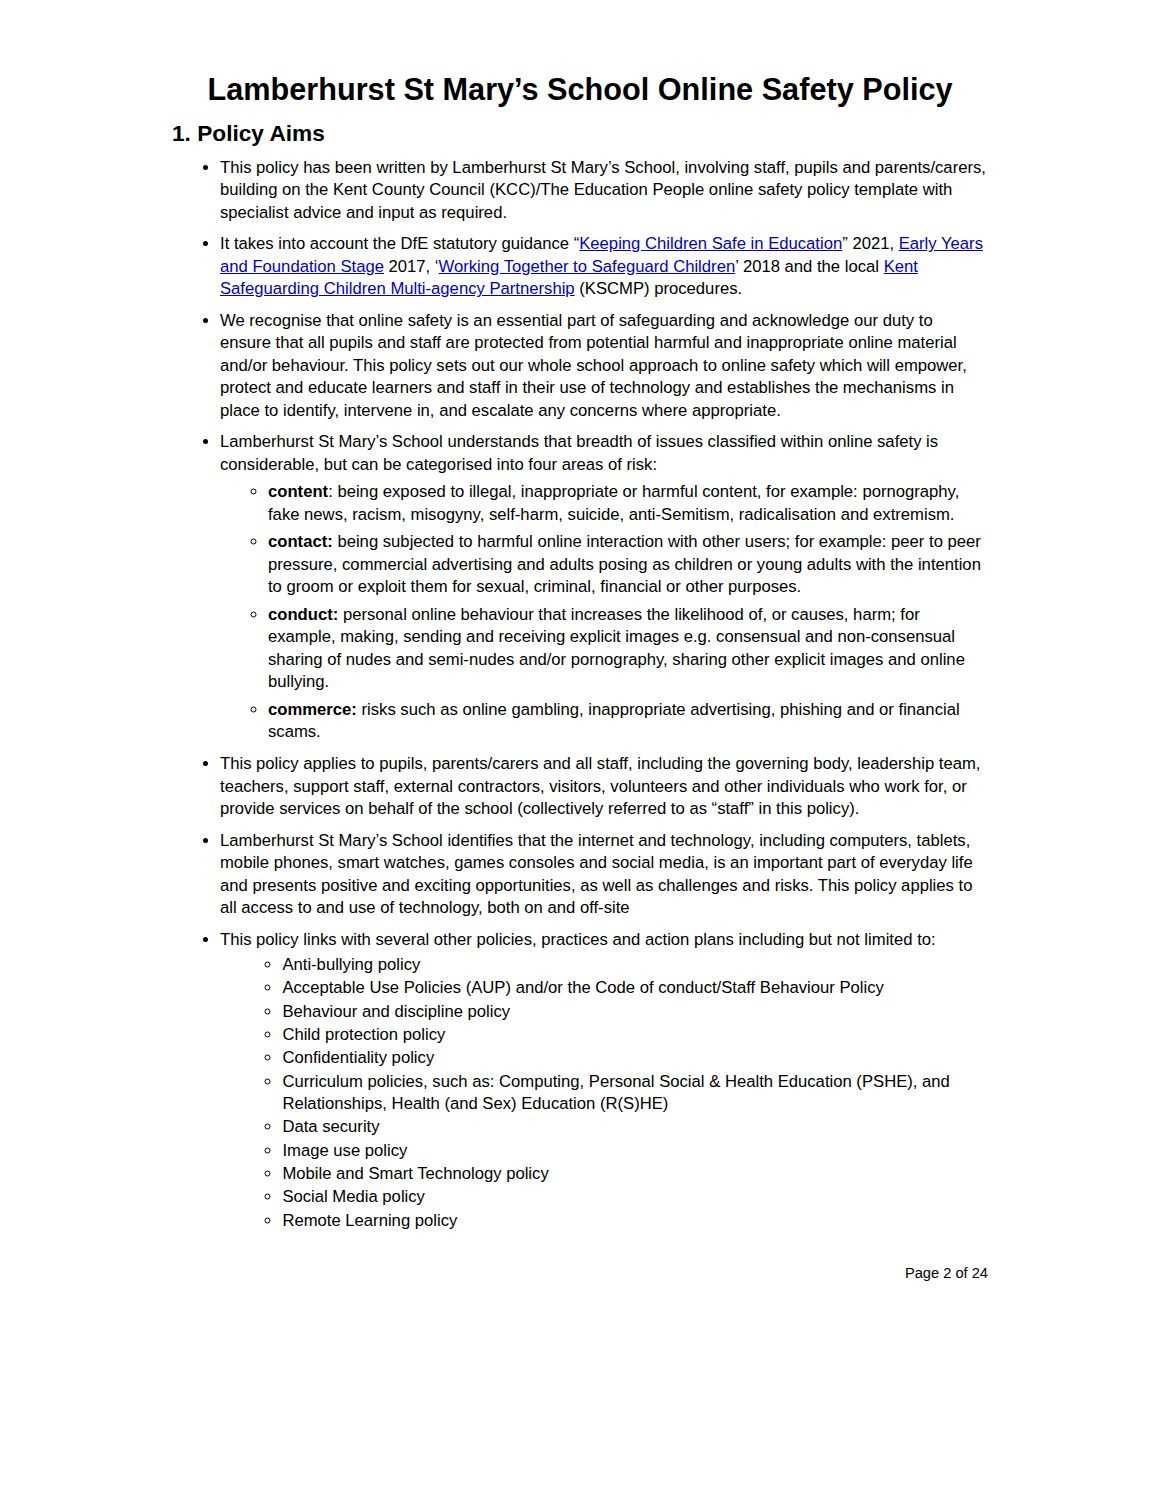Lamberhurst St Mary’s School Online Safety Policy
1. Policy Aims
This policy has been written by Lamberhurst St Mary’s School, involving staff, pupils and parents/carers, building on the Kent County Council (KCC)/The Education People online safety policy template with specialist advice and input as required.
It takes into account the DfE statutory guidance “Keeping Children Safe in Education” 2021, Early Years and Foundation Stage 2017, ‘Working Together to Safeguard Children’ 2018 and the local Kent Safeguarding Children Multi-agency Partnership (KSCMP) procedures.
We recognise that online safety is an essential part of safeguarding and acknowledge our duty to ensure that all pupils and staff are protected from potential harmful and inappropriate online material and/or behaviour. This policy sets out our whole school approach to online safety which will empower, protect and educate learners and staff in their use of technology and establishes the mechanisms in place to identify, intervene in, and escalate any concerns where appropriate.
Lamberhurst St Mary’s School understands that breadth of issues classified within online safety is considerable, but can be categorised into four areas of risk:
content: being exposed to illegal, inappropriate or harmful content, for example: pornography, fake news, racism, misogyny, self-harm, suicide, anti-Semitism, radicalisation and extremism.
contact: being subjected to harmful online interaction with other users; for example: peer to peer pressure, commercial advertising and adults posing as children or young adults with the intention to groom or exploit them for sexual, criminal, financial or other purposes.
conduct: personal online behaviour that increases the likelihood of, or causes, harm; for example, making, sending and receiving explicit images e.g. consensual and non-consensual sharing of nudes and semi-nudes and/or pornography, sharing other explicit images and online bullying.
commerce: risks such as online gambling, inappropriate advertising, phishing and or financial scams.
This policy applies to pupils, parents/carers and all staff, including the governing body, leadership team, teachers, support staff, external contractors, visitors, volunteers and other individuals who work for, or provide services on behalf of the school (collectively referred to as “staff” in this policy).
Lamberhurst St Mary’s School identifies that the internet and technology, including computers, tablets, mobile phones, smart watches, games consoles and social media, is an important part of everyday life and presents positive and exciting opportunities, as well as challenges and risks. This policy applies to all access to and use of technology, both on and off-site
This policy links with several other policies, practices and action plans including but not limited to:
Anti-bullying policy
Acceptable Use Policies (AUP) and/or the Code of conduct/Staff Behaviour Policy
Behaviour and discipline policy
Child protection policy
Confidentiality policy
Curriculum policies, such as: Computing, Personal Social & Health Education (PSHE), and Relationships, Health (and Sex) Education (R(S)HE)
Data security
Image use policy
Mobile and Smart Technology policy
Social Media policy
Remote Learning policy
Page 2 of 24